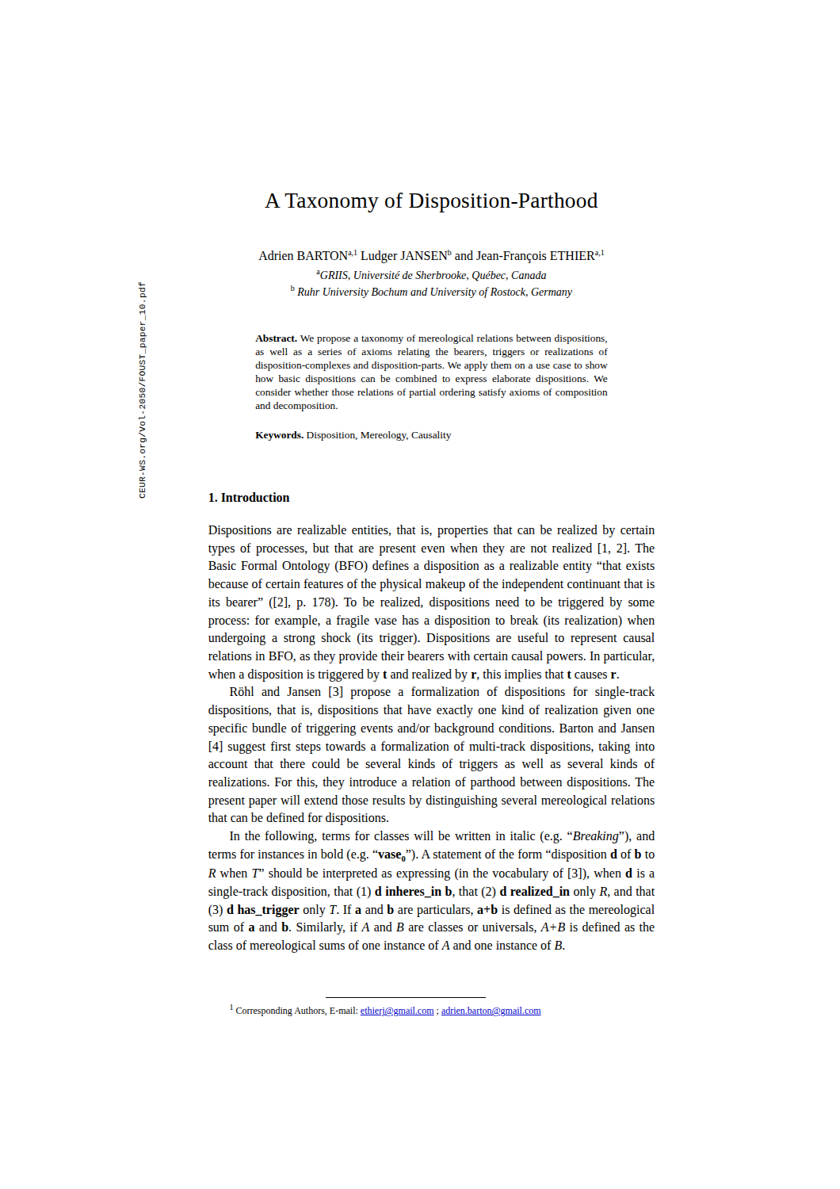CEUR-WS.org/Vol-2050/FOUST_paper_10.pdf
A Taxonomy of Disposition-Parthood
Adrien BARTONa,1 Ludger JANSENb and Jean-François ETHIERa,1
aGRIIS, Université de Sherbrooke, Québec, Canada
b Ruhr University Bochum and University of Rostock, Germany
Abstract. We propose a taxonomy of mereological relations between dispositions, as well as a series of axioms relating the bearers, triggers or realizations of disposition-complexes and disposition-parts. We apply them on a use case to show how basic dispositions can be combined to express elaborate dispositions. We consider whether those relations of partial ordering satisfy axioms of composition and decomposition.
Keywords. Disposition, Mereology, Causality
1. Introduction
Dispositions are realizable entities, that is, properties that can be realized by certain types of processes, but that are present even when they are not realized [1, 2]. The Basic Formal Ontology (BFO) defines a disposition as a realizable entity “that exists because of certain features of the physical makeup of the independent continuant that is its bearer” ([2], p. 178). To be realized, dispositions need to be triggered by some process: for example, a fragile vase has a disposition to break (its realization) when undergoing a strong shock (its trigger). Dispositions are useful to represent causal relations in BFO, as they provide their bearers with certain causal powers. In particular, when a disposition is triggered by t and realized by r, this implies that t causes r.
Röhl and Jansen [3] propose a formalization of dispositions for single-track dispositions, that is, dispositions that have exactly one kind of realization given one specific bundle of triggering events and/or background conditions. Barton and Jansen [4] suggest first steps towards a formalization of multi-track dispositions, taking into account that there could be several kinds of triggers as well as several kinds of realizations. For this, they introduce a relation of parthood between dispositions. The present paper will extend those results by distinguishing several mereological relations that can be defined for dispositions.
In the following, terms for classes will be written in italic (e.g. “Breaking”), and terms for instances in bold (e.g. “vase0”). A statement of the form “disposition d of b to R when T” should be interpreted as expressing (in the vocabulary of [3]), when d is a single-track disposition, that (1) d inheres_in b, that (2) d realized_in only R, and that (3) d has_trigger only T. If a and b are particulars, a+b is defined as the mereological sum of a and b. Similarly, if A and B are classes or universals, A+B is defined as the class of mereological sums of one instance of A and one instance of B.
1 Corresponding Authors, E-mail: ethierj@gmail.com ; adrien.barton@gmail.com